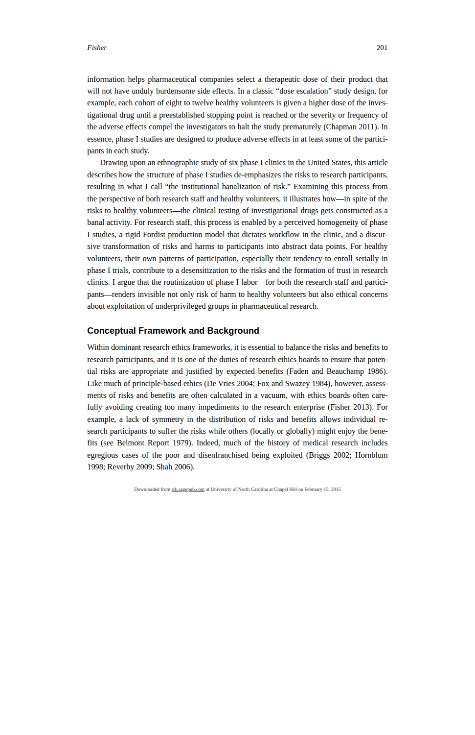Fisher 201
information helps pharmaceutical companies select a therapeutic dose of their product that will not have unduly burdensome side effects. In a classic “dose escalation” study design, for example, each cohort of eight to twelve healthy volunteers is given a higher dose of the investigational drug until a preestablished stopping point is reached or the severity or frequency of the adverse effects compel the investigators to halt the study prematurely (Chapman 2011). In essence, phase I studies are designed to produce adverse effects in at least some of the participants in each study.
Drawing upon an ethnographic study of six phase I clinics in the United States, this article describes how the structure of phase I studies de-emphasizes the risks to research participants, resulting in what I call “the institutional banalization of risk.” Examining this process from the perspective of both research staff and healthy volunteers, it illustrates how—in spite of the risks to healthy volunteers—the clinical testing of investigational drugs gets constructed as a banal activity. For research staff, this process is enabled by a perceived homogeneity of phase I studies, a rigid Fordist production model that dictates workflow in the clinic, and a discursive transformation of risks and harms to participants into abstract data points. For healthy volunteers, their own patterns of participation, especially their tendency to enroll serially in phase I trials, contribute to a desensitization to the risks and the formation of trust in research clinics. I argue that the routinization of phase I labor—for both the research staff and participants—renders invisible not only risk of harm to healthy volunteers but also ethical concerns about exploitation of underprivileged groups in pharmaceutical research.
Conceptual Framework and Background
Within dominant research ethics frameworks, it is essential to balance the risks and benefits to research participants, and it is one of the duties of research ethics boards to ensure that potential risks are appropriate and justified by expected benefits (Faden and Beauchamp 1986). Like much of principle-based ethics (De Vries 2004; Fox and Swazey 1984), however, assessments of risks and benefits are often calculated in a vacuum, with ethics boards often carefully avoiding creating too many impediments to the research enterprise (Fisher 2013). For example, a lack of symmetry in the distribution of risks and benefits allows individual research participants to suffer the risks while others (locally or globally) might enjoy the benefits (see Belmont Report 1979). Indeed, much of the history of medical research includes egregious cases of the poor and disenfranchised being exploited (Briggs 2002; Hornblum 1998; Reverby 2009; Shah 2006).
Downloaded from sth.sagepub.com at University of North Carolina at Chapel Hill on February 15, 2015